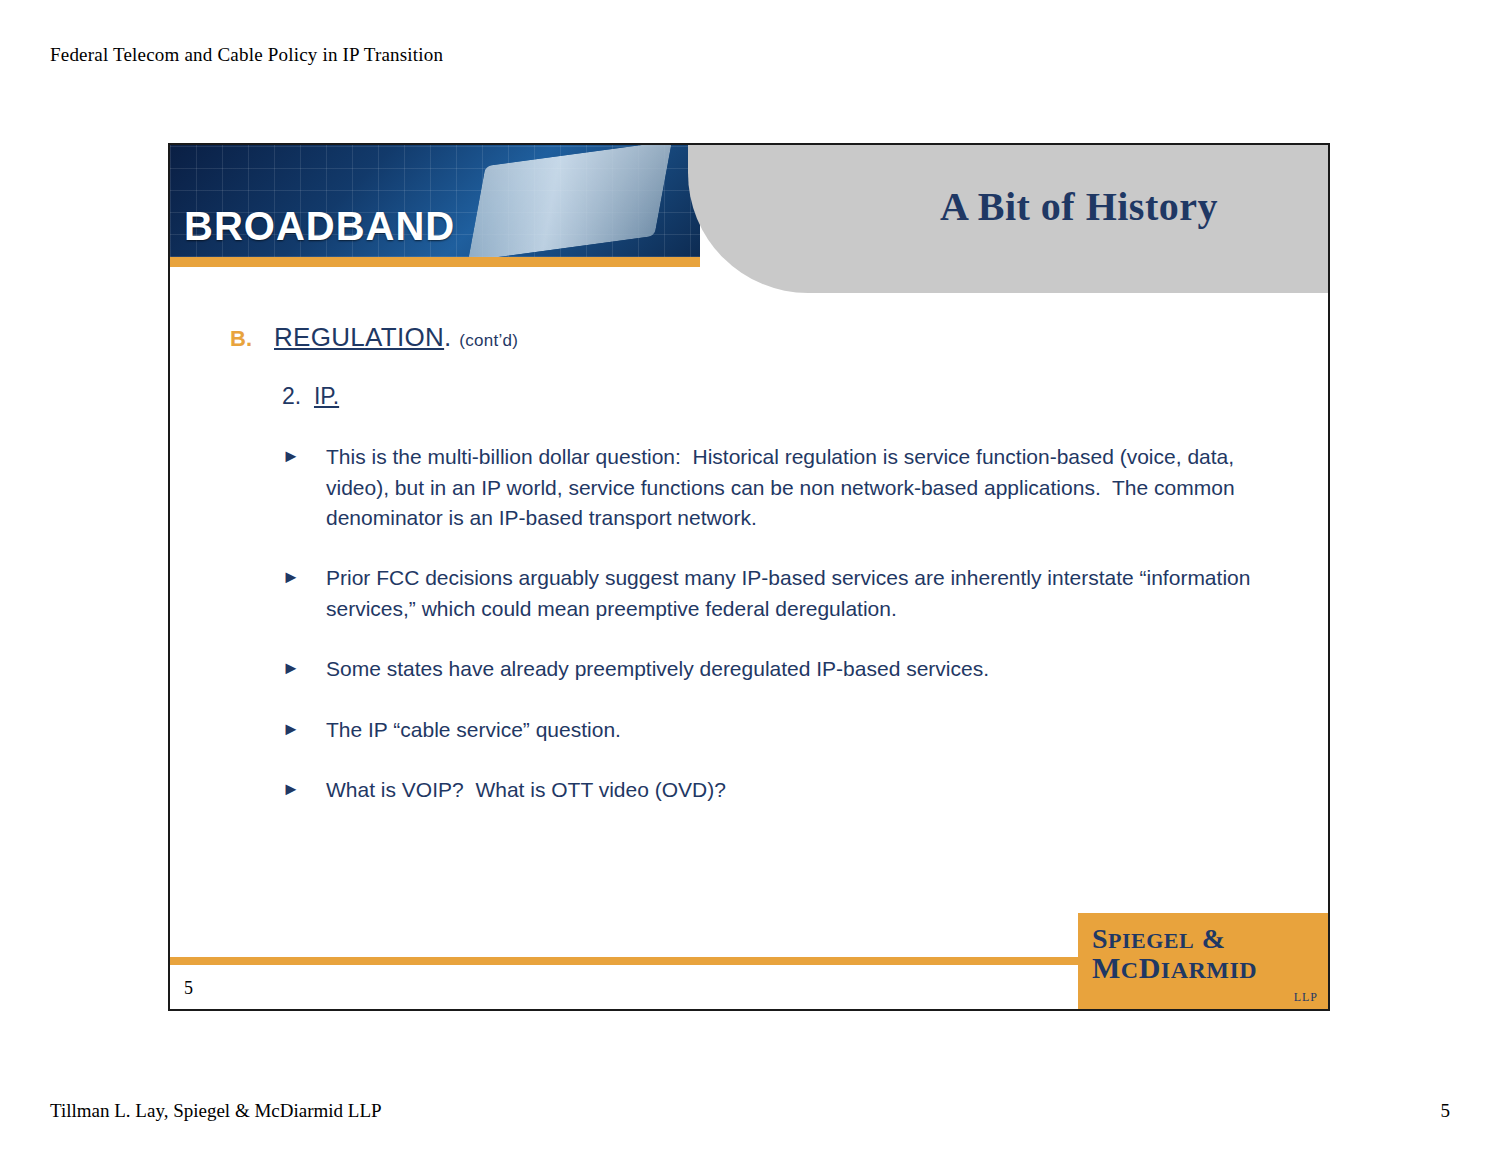Federal Telecom and Cable Policy in IP Transition
BROADBAND
A Bit of History
B.
REGULATION. (cont’d)
2. IP.
This is the multi-billion dollar question: Historical regulation is service function-based (voice, data, video), but in an IP world, service functions can be non network-based applications. The common denominator is an IP-based transport network.
Prior FCC decisions arguably suggest many IP-based services are inherently interstate “information services,” which could mean preemptive federal deregulation.
Some states have already preemptively deregulated IP-based services.
The IP “cable service” question.
What is VOIP? What is OTT video (OVD)?
5
SPIEGEL &
MCDIARMID
LLP
Tillman L. Lay, Spiegel & McDiarmid LLP
5